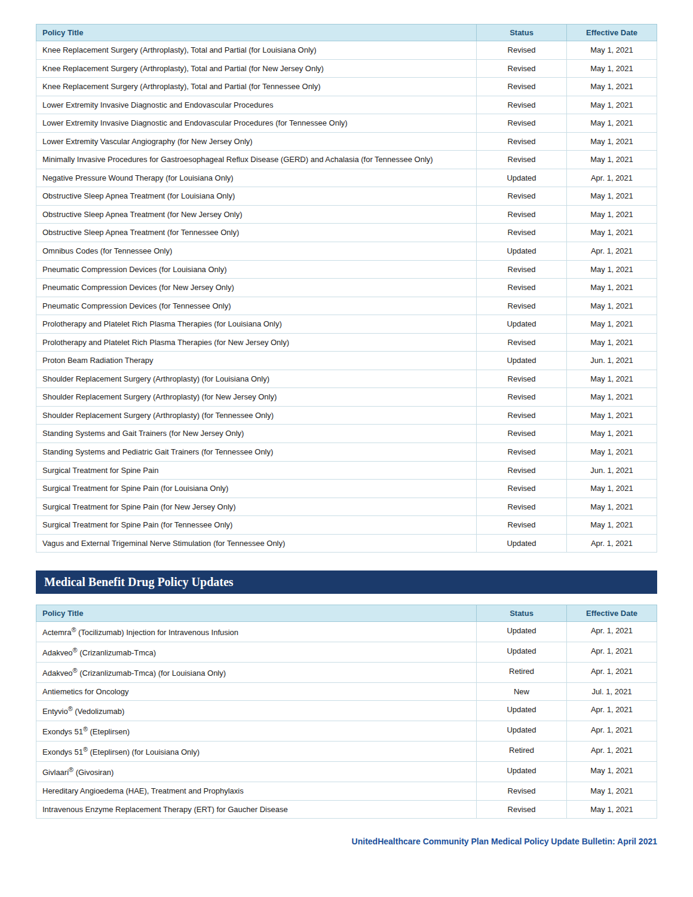| Policy Title | Status | Effective Date |
| --- | --- | --- |
| Knee Replacement Surgery (Arthroplasty), Total and Partial (for Louisiana Only) | Revised | May 1, 2021 |
| Knee Replacement Surgery (Arthroplasty), Total and Partial (for New Jersey Only) | Revised | May 1, 2021 |
| Knee Replacement Surgery (Arthroplasty), Total and Partial (for Tennessee Only) | Revised | May 1, 2021 |
| Lower Extremity Invasive Diagnostic and Endovascular Procedures | Revised | May 1, 2021 |
| Lower Extremity Invasive Diagnostic and Endovascular Procedures (for Tennessee Only) | Revised | May 1, 2021 |
| Lower Extremity Vascular Angiography (for New Jersey Only) | Revised | May 1, 2021 |
| Minimally Invasive Procedures for Gastroesophageal Reflux Disease (GERD) and Achalasia (for Tennessee Only) | Revised | May 1, 2021 |
| Negative Pressure Wound Therapy (for Louisiana Only) | Updated | Apr. 1, 2021 |
| Obstructive Sleep Apnea Treatment (for Louisiana Only) | Revised | May 1, 2021 |
| Obstructive Sleep Apnea Treatment (for New Jersey Only) | Revised | May 1, 2021 |
| Obstructive Sleep Apnea Treatment (for Tennessee Only) | Revised | May 1, 2021 |
| Omnibus Codes (for Tennessee Only) | Updated | Apr. 1, 2021 |
| Pneumatic Compression Devices (for Louisiana Only) | Revised | May 1, 2021 |
| Pneumatic Compression Devices (for New Jersey Only) | Revised | May 1, 2021 |
| Pneumatic Compression Devices (for Tennessee Only) | Revised | May 1, 2021 |
| Prolotherapy and Platelet Rich Plasma Therapies (for Louisiana Only) | Updated | May 1, 2021 |
| Prolotherapy and Platelet Rich Plasma Therapies (for New Jersey Only) | Revised | May 1, 2021 |
| Proton Beam Radiation Therapy | Updated | Jun. 1, 2021 |
| Shoulder Replacement Surgery (Arthroplasty) (for Louisiana Only) | Revised | May 1, 2021 |
| Shoulder Replacement Surgery (Arthroplasty) (for New Jersey Only) | Revised | May 1, 2021 |
| Shoulder Replacement Surgery (Arthroplasty) (for Tennessee Only) | Revised | May 1, 2021 |
| Standing Systems and Gait Trainers (for New Jersey Only) | Revised | May 1, 2021 |
| Standing Systems and Pediatric Gait Trainers (for Tennessee Only) | Revised | May 1, 2021 |
| Surgical Treatment for Spine Pain | Revised | Jun. 1, 2021 |
| Surgical Treatment for Spine Pain (for Louisiana Only) | Revised | May 1, 2021 |
| Surgical Treatment for Spine Pain (for New Jersey Only) | Revised | May 1, 2021 |
| Surgical Treatment for Spine Pain (for Tennessee Only) | Revised | May 1, 2021 |
| Vagus and External Trigeminal Nerve Stimulation (for Tennessee Only) | Updated | Apr. 1, 2021 |
Medical Benefit Drug Policy Updates
| Policy Title | Status | Effective Date |
| --- | --- | --- |
| Actemra ® (Tocilizumab) Injection for Intravenous Infusion | Updated | Apr. 1, 2021 |
| Adakveo ® (Crizanlizumab-Tmca) | Updated | Apr. 1, 2021 |
| Adakveo ® (Crizanlizumab-Tmca) (for Louisiana Only) | Retired | Apr. 1, 2021 |
| Antiemetics for Oncology | New | Jul. 1, 2021 |
| Entyvio ® (Vedolizumab) | Updated | Apr. 1, 2021 |
| Exondys 51 ® (Eteplirsen) | Updated | Apr. 1, 2021 |
| Exondys 51 ® (Eteplirsen) (for Louisiana Only) | Retired | Apr. 1, 2021 |
| Givlaari ® (Givosiran) | Updated | May 1, 2021 |
| Hereditary Angioedema (HAE), Treatment and Prophylaxis | Revised | May 1, 2021 |
| Intravenous Enzyme Replacement Therapy (ERT) for Gaucher Disease | Revised | May 1, 2021 |
UnitedHealthcare Community Plan Medical Policy Update Bulletin: April 2021